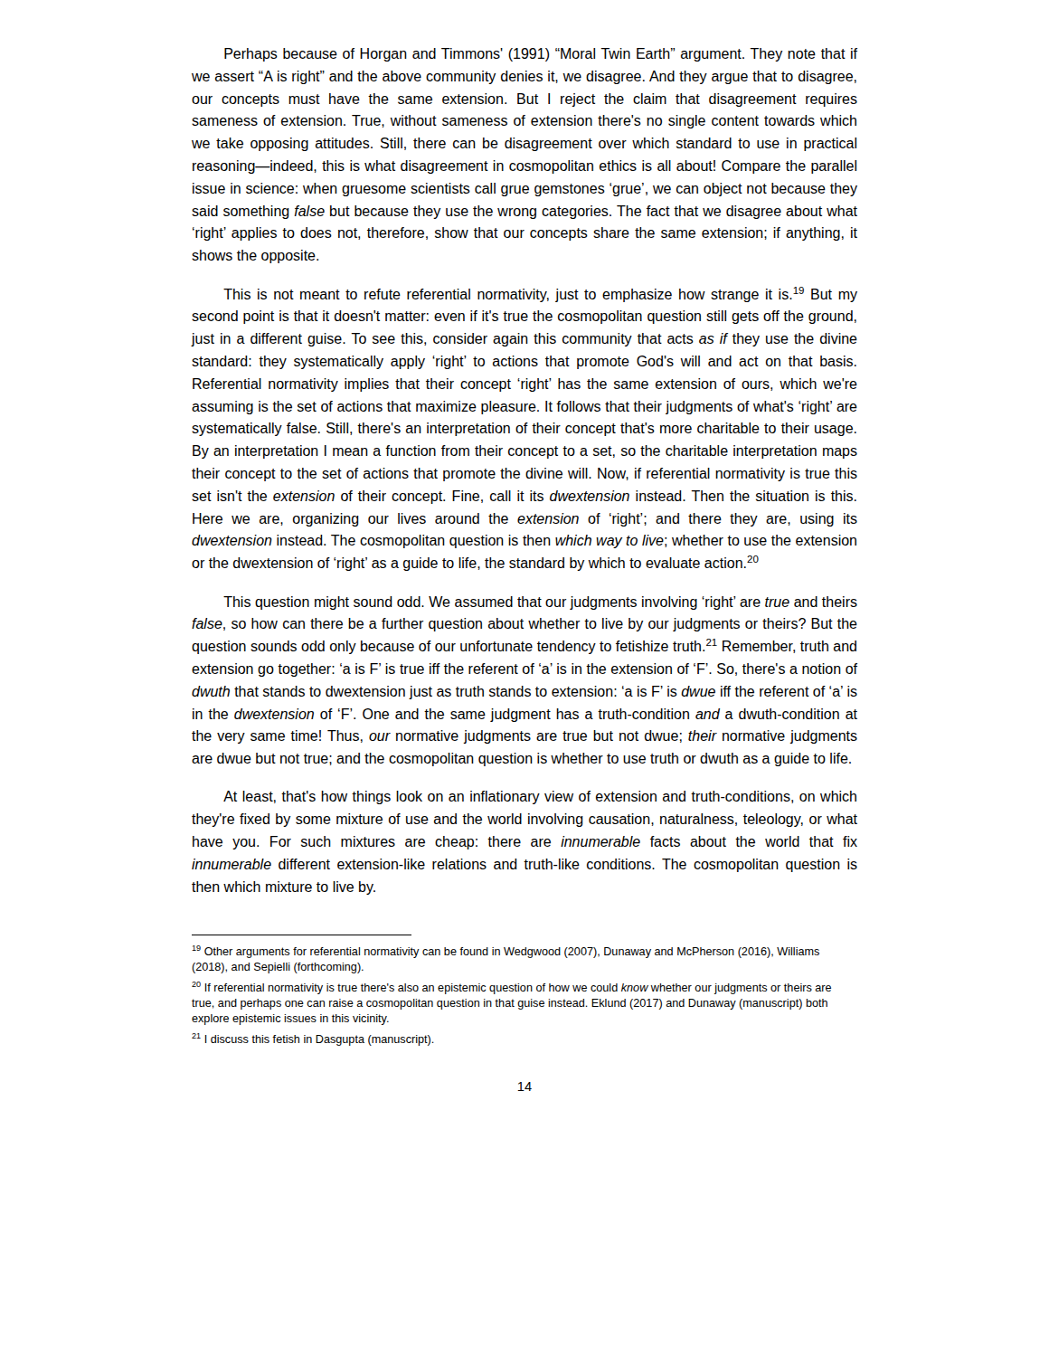Perhaps because of Horgan and Timmons' (1991) “Moral Twin Earth” argument. They note that if we assert “A is right” and the above community denies it, we disagree. And they argue that to disagree, our concepts must have the same extension. But I reject the claim that disagreement requires sameness of extension. True, without sameness of extension there's no single content towards which we take opposing attitudes. Still, there can be disagreement over which standard to use in practical reasoning—indeed, this is what disagreement in cosmopolitan ethics is all about! Compare the parallel issue in science: when gruesome scientists call grue gemstones ‘grue’, we can object not because they said something false but because they use the wrong categories. The fact that we disagree about what ‘right’ applies to does not, therefore, show that our concepts share the same extension; if anything, it shows the opposite.
This is not meant to refute referential normativity, just to emphasize how strange it is.19 But my second point is that it doesn't matter: even if it's true the cosmopolitan question still gets off the ground, just in a different guise. To see this, consider again this community that acts as if they use the divine standard: they systematically apply ‘right’ to actions that promote God's will and act on that basis. Referential normativity implies that their concept ‘right’ has the same extension of ours, which we're assuming is the set of actions that maximize pleasure. It follows that their judgments of what's ‘right’ are systematically false. Still, there's an interpretation of their concept that's more charitable to their usage. By an interpretation I mean a function from their concept to a set, so the charitable interpretation maps their concept to the set of actions that promote the divine will. Now, if referential normativity is true this set isn't the extension of their concept. Fine, call it its dwextension instead. Then the situation is this. Here we are, organizing our lives around the extension of ‘right’; and there they are, using its dwextension instead. The cosmopolitan question is then which way to live; whether to use the extension or the dwextension of ‘right’ as a guide to life, the standard by which to evaluate action.20
This question might sound odd. We assumed that our judgments involving ‘right’ are true and theirs false, so how can there be a further question about whether to live by our judgments or theirs? But the question sounds odd only because of our unfortunate tendency to fetishize truth.21 Remember, truth and extension go together: ‘a is F’ is true iff the referent of ‘a’ is in the extension of ‘F’. So, there's a notion of dwuth that stands to dwextension just as truth stands to extension: ‘a is F’ is dwue iff the referent of ‘a’ is in the dwextension of ‘F’. One and the same judgment has a truth-condition and a dwuth-condition at the very same time! Thus, our normative judgments are true but not dwue; their normative judgments are dwue but not true; and the cosmopolitan question is whether to use truth or dwuth as a guide to life.
At least, that's how things look on an inflationary view of extension and truth-conditions, on which they're fixed by some mixture of use and the world involving causation, naturalness, teleology, or what have you. For such mixtures are cheap: there are innumerable facts about the world that fix innumerable different extension-like relations and truth-like conditions. The cosmopolitan question is then which mixture to live by.
19 Other arguments for referential normativity can be found in Wedgwood (2007), Dunaway and McPherson (2016), Williams (2018), and Sepielli (forthcoming).
20 If referential normativity is true there's also an epistemic question of how we could know whether our judgments or theirs are true, and perhaps one can raise a cosmopolitan question in that guise instead. Eklund (2017) and Dunaway (manuscript) both explore epistemic issues in this vicinity.
21 I discuss this fetish in Dasgupta (manuscript).
14